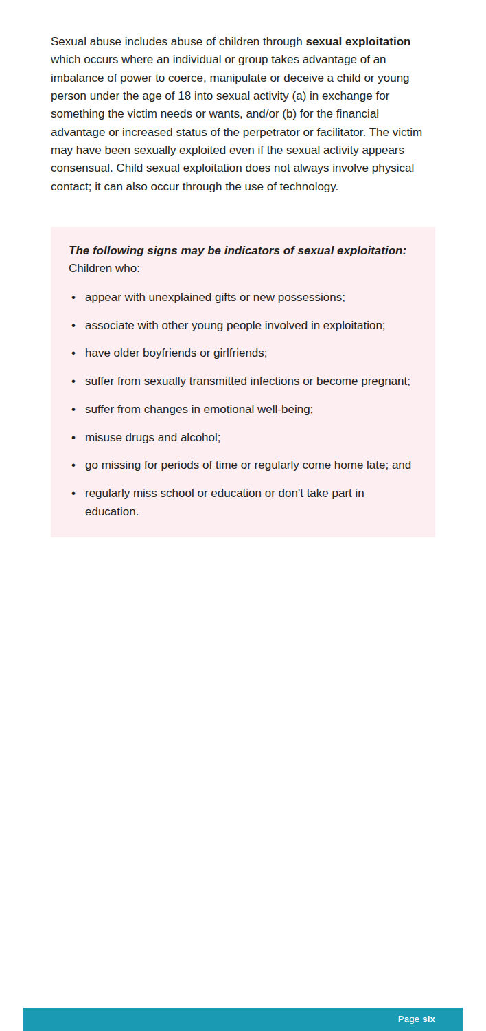Sexual abuse includes abuse of children through sexual exploitation which occurs where an individual or group takes advantage of an imbalance of power to coerce, manipulate or deceive a child or young person under the age of 18 into sexual activity (a) in exchange for something the victim needs or wants, and/or (b) for the financial advantage or increased status of the perpetrator or facilitator. The victim may have been sexually exploited even if the sexual activity appears consensual. Child sexual exploitation does not always involve physical contact; it can also occur through the use of technology.
The following signs may be indicators of sexual exploitation: Children who:
appear with unexplained gifts or new possessions;
associate with other young people involved in exploitation;
have older boyfriends or girlfriends;
suffer from sexually transmitted infections or become pregnant;
suffer from changes in emotional well-being;
misuse drugs and alcohol;
go missing for periods of time or regularly come home late; and
regularly miss school or education or don't take part in education.
Page six